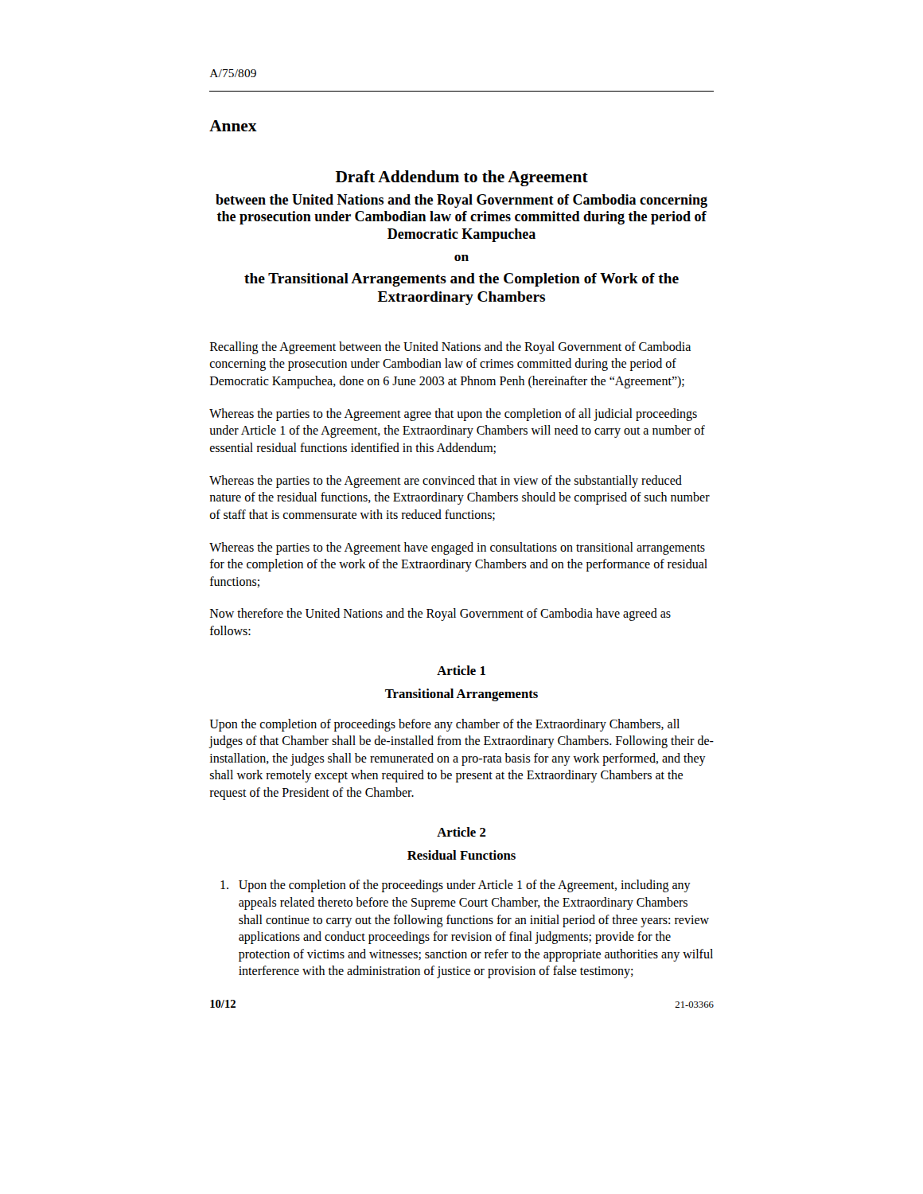A/75/809
Annex
Draft Addendum to the Agreement
between the United Nations and the Royal Government of Cambodia concerning the prosecution under Cambodian law of crimes committed during the period of Democratic Kampuchea
on
the Transitional Arrangements and the Completion of Work of the Extraordinary Chambers
Recalling the Agreement between the United Nations and the Royal Government of Cambodia concerning the prosecution under Cambodian law of crimes committed during the period of Democratic Kampuchea, done on 6 June 2003 at Phnom Penh (hereinafter the “Agreement”);
Whereas the parties to the Agreement agree that upon the completion of all judicial proceedings under Article 1 of the Agreement, the Extraordinary Chambers will need to carry out a number of essential residual functions identified in this Addendum;
Whereas the parties to the Agreement are convinced that in view of the substantially reduced nature of the residual functions, the Extraordinary Chambers should be comprised of such number of staff that is commensurate with its reduced functions;
Whereas the parties to the Agreement have engaged in consultations on transitional arrangements for the completion of the work of the Extraordinary Chambers and on the performance of residual functions;
Now therefore the United Nations and the Royal Government of Cambodia have agreed as follows:
Article 1
Transitional Arrangements
Upon the completion of proceedings before any chamber of the Extraordinary Chambers, all judges of that Chamber shall be de-installed from the Extraordinary Chambers. Following their de-installation, the judges shall be remunerated on a pro-rata basis for any work performed, and they shall work remotely except when required to be present at the Extraordinary Chambers at the request of the President of the Chamber.
Article 2
Residual Functions
Upon the completion of the proceedings under Article 1 of the Agreement, including any appeals related thereto before the Supreme Court Chamber, the Extraordinary Chambers shall continue to carry out the following functions for an initial period of three years: review applications and conduct proceedings for revision of final judgments; provide for the protection of victims and witnesses; sanction or refer to the appropriate authorities any wilful interference with the administration of justice or provision of false testimony;
10/12 21-03366